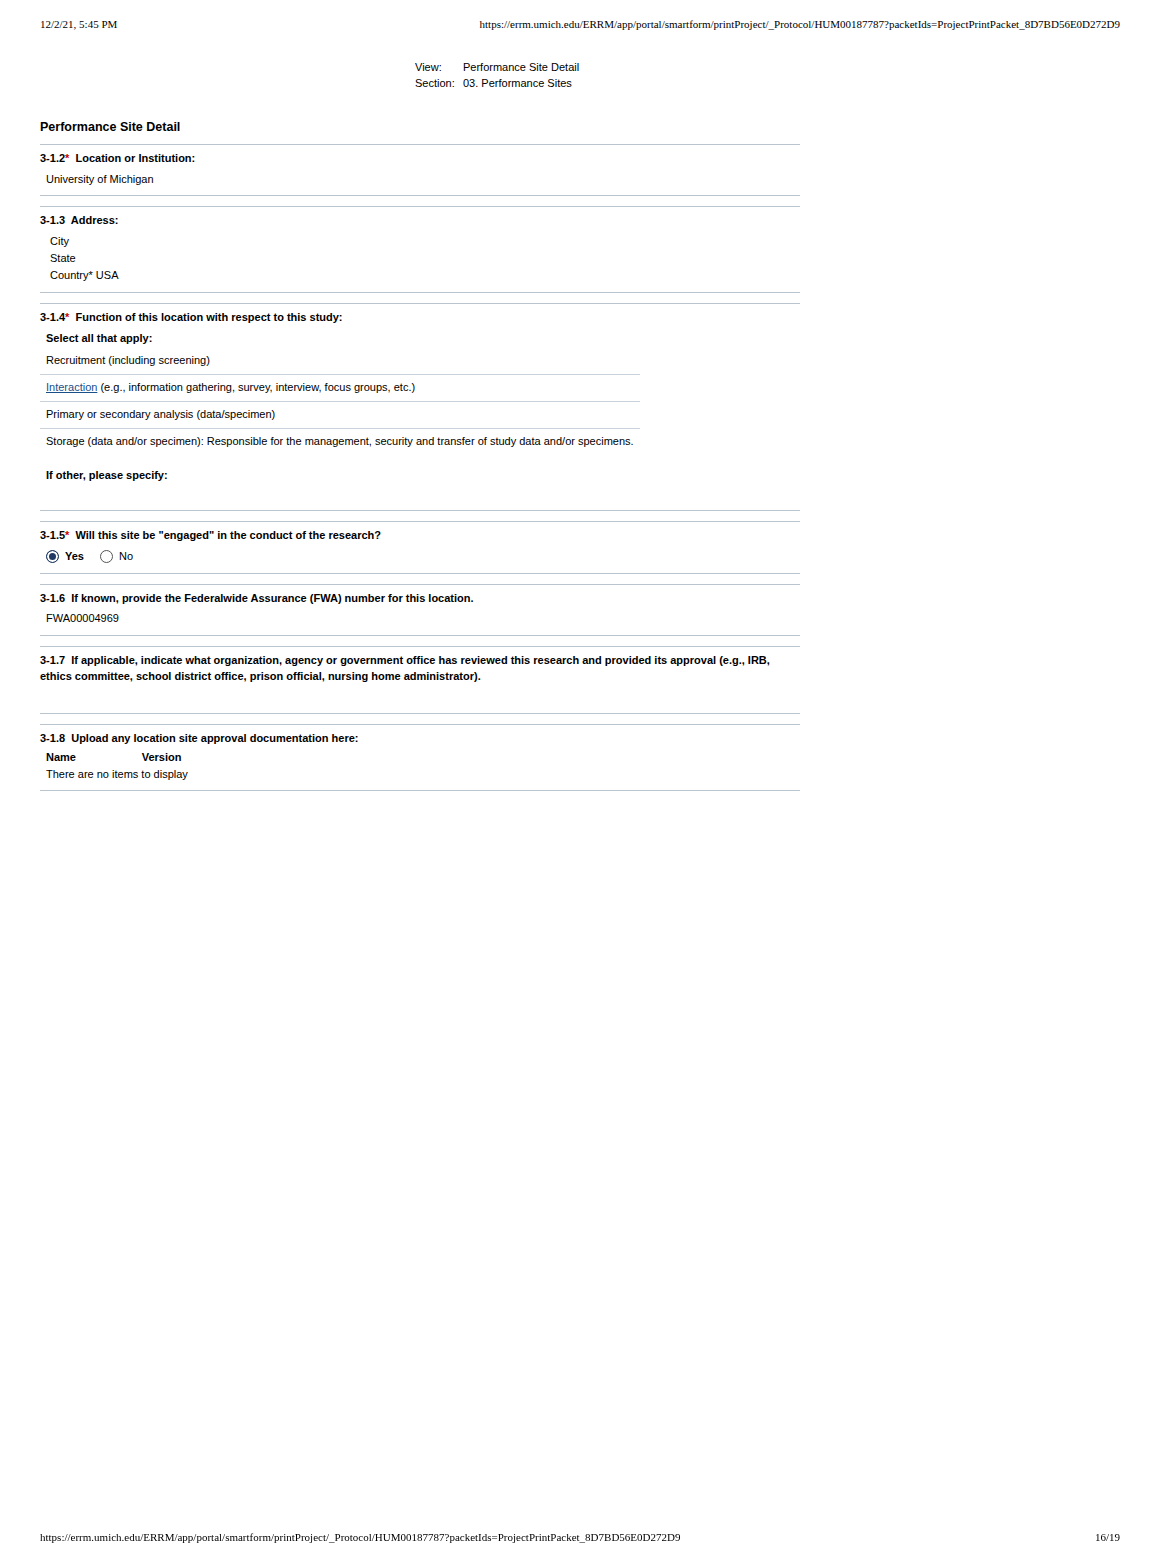12/2/21, 5:45 PM
https://errm.umich.edu/ERRM/app/portal/smartform/printProject/_Protocol/HUM00187787?packetIds=ProjectPrintPacket_8D7BD56E0D272D9
View:
Performance Site Detail
Section:
03. Performance Sites
Performance Site Detail
3-1.2* Location or Institution:
University of Michigan
3-1.3 Address:
City
State
Country* USA
3-1.4* Function of this location with respect to this study:
Select all that apply:
| Recruitment (including screening) |
| Interaction (e.g., information gathering, survey, interview, focus groups, etc.) |
| Primary or secondary analysis (data/specimen) |
| Storage (data and/or specimen): Responsible for the management, security and transfer of study data and/or specimens. |
If other, please specify:
3-1.5* Will this site be "engaged" in the conduct of the research?
Yes No
3-1.6 If known, provide the Federalwide Assurance (FWA) number for this location.
FWA00004969
3-1.7 If applicable, indicate what organization, agency or government office has reviewed this research and provided its approval (e.g., IRB, ethics committee, school district office, prison official, nursing home administrator).
3-1.8 Upload any location site approval documentation here:
| Name | Version |
| --- | --- |
| There are no items to display |
https://errm.umich.edu/ERRM/app/portal/smartform/printProject/_Protocol/HUM00187787?packetIds=ProjectPrintPacket_8D7BD56E0D272D9
16/19